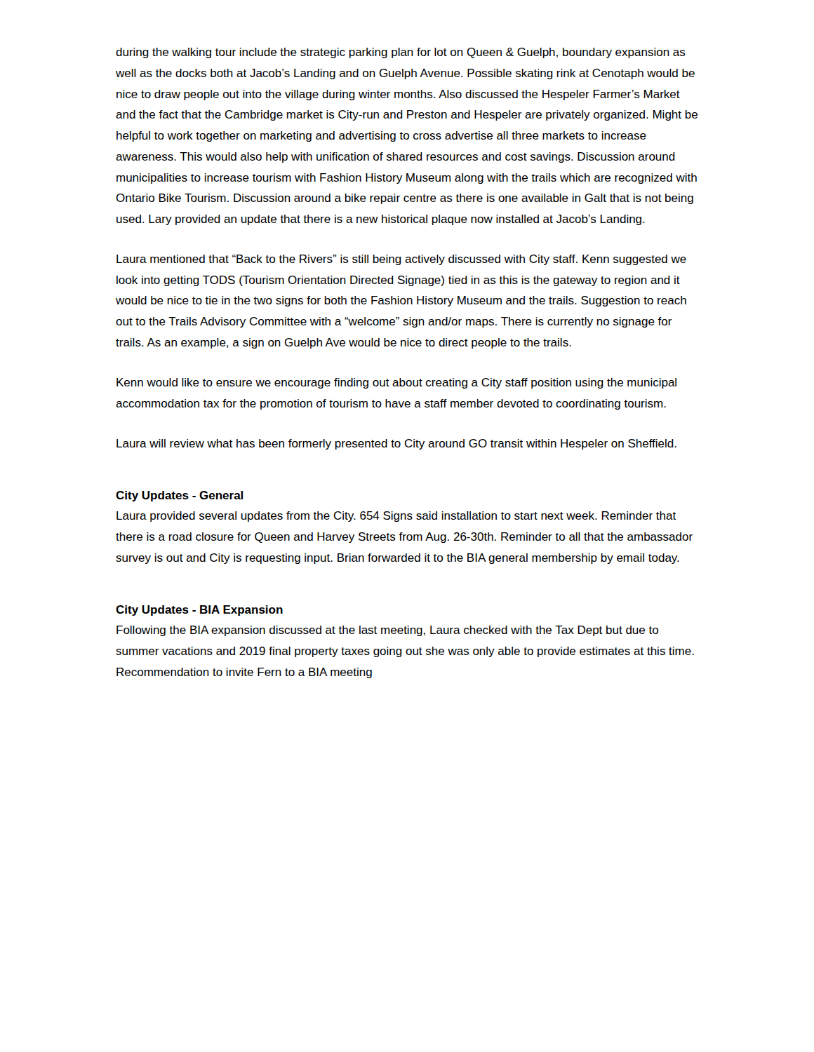during the walking tour include the strategic parking plan for lot on Queen & Guelph, boundary expansion as well as the docks both at Jacob’s Landing and on Guelph Avenue. Possible skating rink at Cenotaph would be nice to draw people out into the village during winter months. Also discussed the Hespeler Farmer’s Market and the fact that the Cambridge market is City-run and Preston and Hespeler are privately organized. Might be helpful to work together on marketing and advertising to cross advertise all three markets to increase awareness. This would also help with unification of shared resources and cost savings. Discussion around municipalities to increase tourism with Fashion History Museum along with the trails which are recognized with Ontario Bike Tourism. Discussion around a bike repair centre as there is one available in Galt that is not being used. Lary provided an update that there is a new historical plaque now installed at Jacob’s Landing.
Laura mentioned that “Back to the Rivers” is still being actively discussed with City staff. Kenn suggested we look into getting TODS (Tourism Orientation Directed Signage) tied in as this is the gateway to region and it would be nice to tie in the two signs for both the Fashion History Museum and the trails. Suggestion to reach out to the Trails Advisory Committee with a “welcome” sign and/or maps. There is currently no signage for trails. As an example, a sign on Guelph Ave would be nice to direct people to the trails.
Kenn would like to ensure we encourage finding out about creating a City staff position using the municipal accommodation tax for the promotion of tourism to have a staff member devoted to coordinating tourism.
Laura will review what has been formerly presented to City around GO transit within Hespeler on Sheffield.
City Updates - General
Laura provided several updates from the City. 654 Signs said installation to start next week. Reminder that there is a road closure for Queen and Harvey Streets from Aug. 26-30th. Reminder to all that the ambassador survey is out and City is requesting input. Brian forwarded it to the BIA general membership by email today.
City Updates - BIA Expansion
Following the BIA expansion discussed at the last meeting, Laura checked with the Tax Dept but due to summer vacations and 2019 final property taxes going out she was only able to provide estimates at this time. Recommendation to invite Fern to a BIA meeting